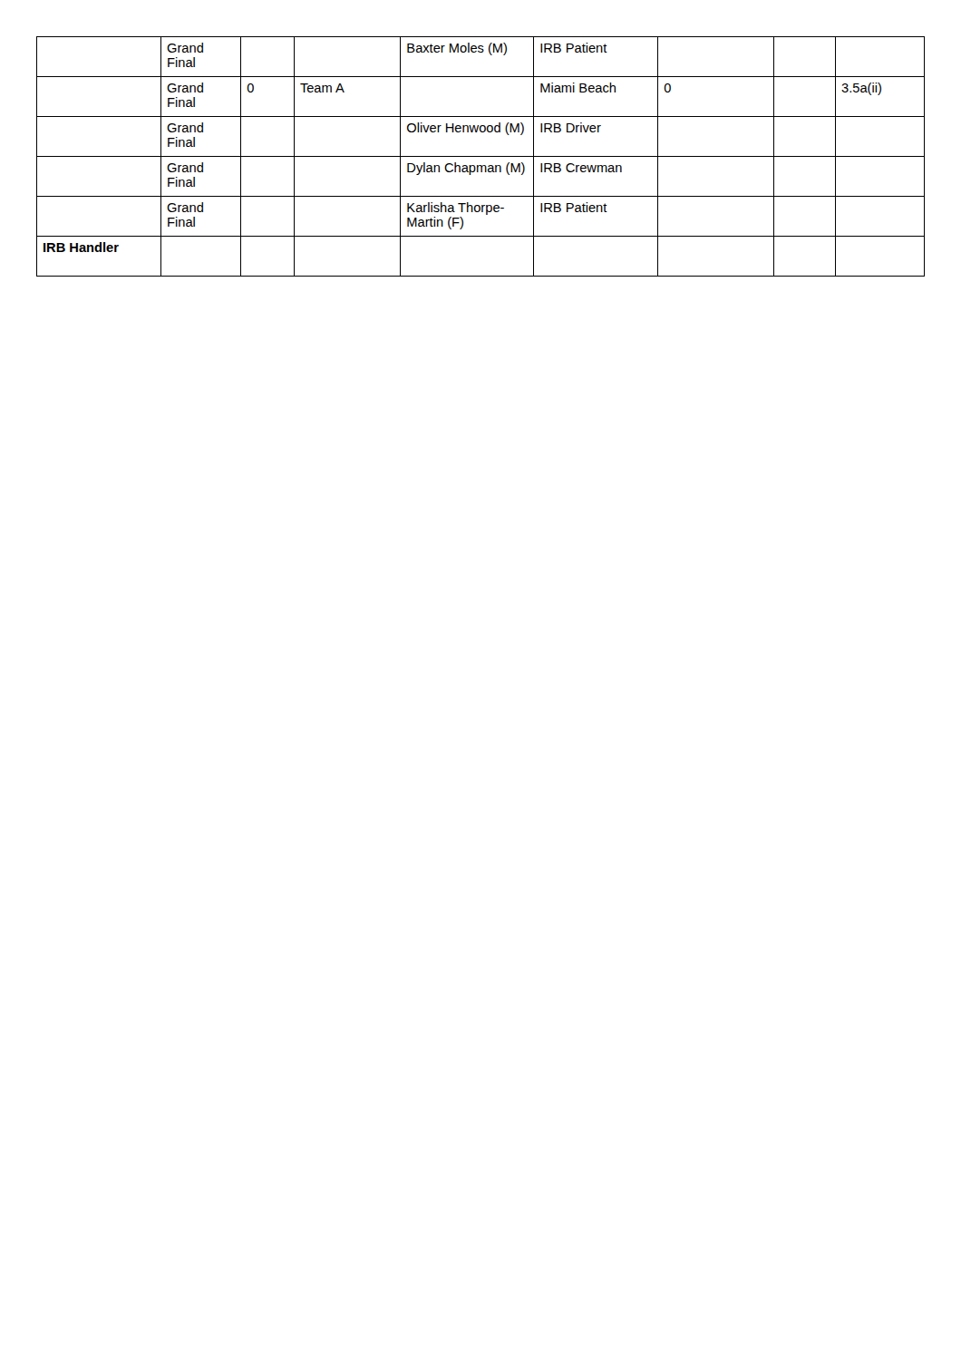| | Grand Final | | | Baxter Moles (M) | IRB Patient | | | |
| | Grand Final | 0 | Team A | | Miami Beach | 0 | | 3.5a(ii) |
| | Grand Final | | | Oliver Henwood (M) | IRB Driver | | | |
| | Grand Final | | | Dylan Chapman (M) | IRB Crewman | | | |
| | Grand Final | | | Karlisha Thorpe-Martin (F) | IRB Patient | | | |
| IRB Handler | | | | | | | | |